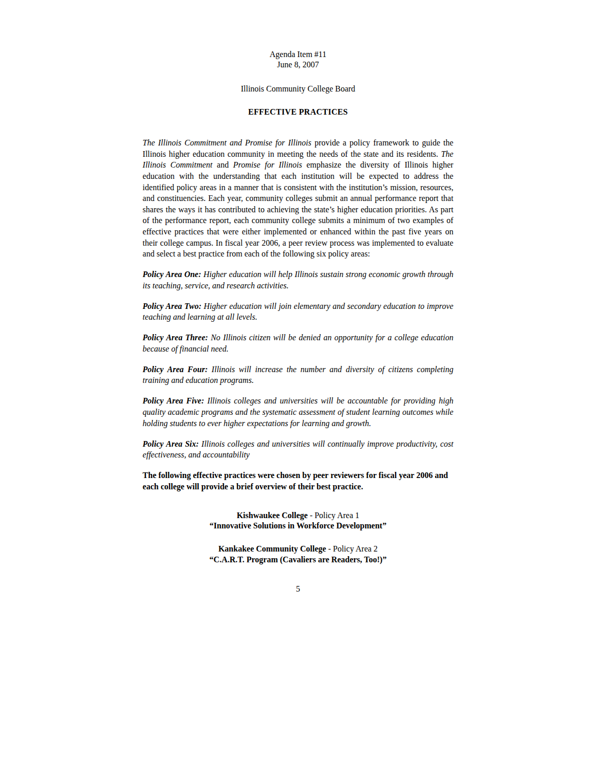Agenda Item #11
June 8, 2007
Illinois Community College Board
EFFECTIVE PRACTICES
The Illinois Commitment and Promise for Illinois provide a policy framework to guide the Illinois higher education community in meeting the needs of the state and its residents. The Illinois Commitment and Promise for Illinois emphasize the diversity of Illinois higher education with the understanding that each institution will be expected to address the identified policy areas in a manner that is consistent with the institution’s mission, resources, and constituencies. Each year, community colleges submit an annual performance report that shares the ways it has contributed to achieving the state’s higher education priorities. As part of the performance report, each community college submits a minimum of two examples of effective practices that were either implemented or enhanced within the past five years on their college campus. In fiscal year 2006, a peer review process was implemented to evaluate and select a best practice from each of the following six policy areas:
Policy Area One: Higher education will help Illinois sustain strong economic growth through its teaching, service, and research activities.
Policy Area Two: Higher education will join elementary and secondary education to improve teaching and learning at all levels.
Policy Area Three: No Illinois citizen will be denied an opportunity for a college education because of financial need.
Policy Area Four: Illinois will increase the number and diversity of citizens completing training and education programs.
Policy Area Five: Illinois colleges and universities will be accountable for providing high quality academic programs and the systematic assessment of student learning outcomes while holding students to ever higher expectations for learning and growth.
Policy Area Six: Illinois colleges and universities will continually improve productivity, cost effectiveness, and accountability
The following effective practices were chosen by peer reviewers for fiscal year 2006 and each college will provide a brief overview of their best practice.
Kishwaukee College - Policy Area 1
“Innovative Solutions in Workforce Development”
Kankakee Community College - Policy Area 2
“C.A.R.T. Program (Cavaliers are Readers, Too!)”
5